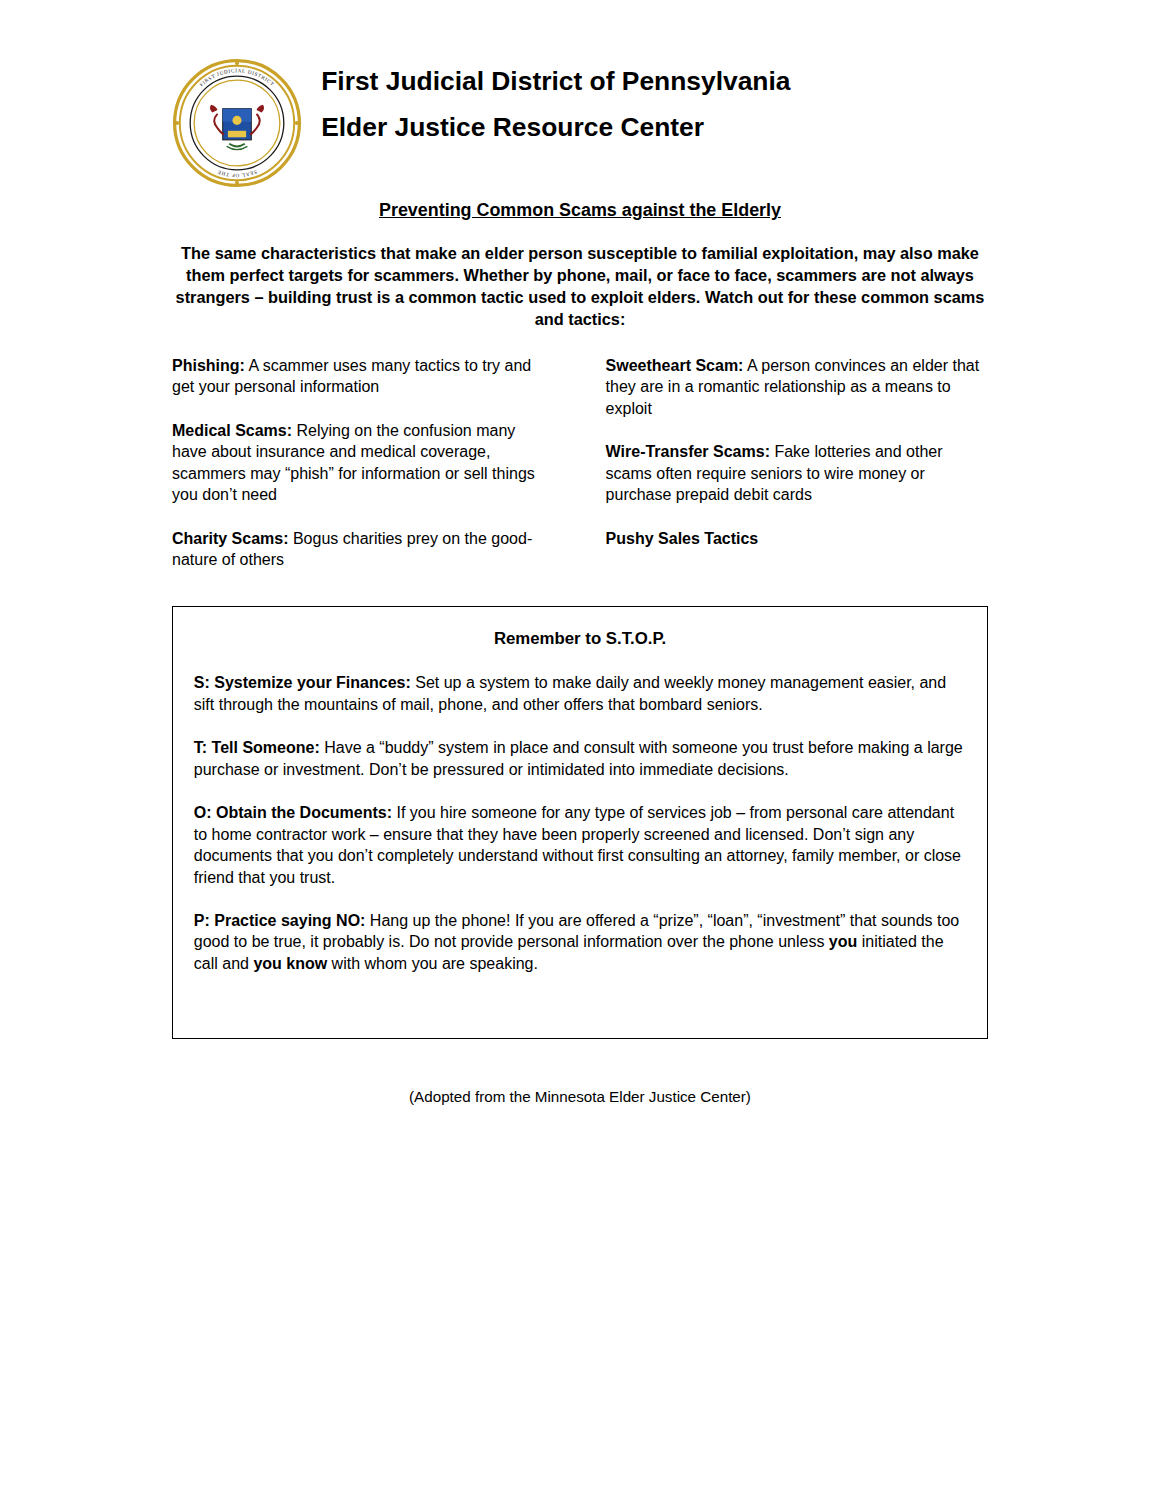FIRST JUDICIAL DISTRICT SEAL OF THE
First Judicial District of Pennsylvania
Elder Justice Resource Center
Preventing Common Scams against the Elderly
The same characteristics that make an elder person susceptible to familial exploitation, may also make them perfect targets for scammers. Whether by phone, mail, or face to face, scammers are not always strangers – building trust is a common tactic used to exploit elders. Watch out for these common scams and tactics:
Phishing: A scammer uses many tactics to try and get your personal information
Medical Scams: Relying on the confusion many have about insurance and medical coverage, scammers may “phish” for information or sell things you don’t need
Charity Scams: Bogus charities prey on the good-nature of others
Sweetheart Scam: A person convinces an elder that they are in a romantic relationship as a means to exploit
Wire-Transfer Scams: Fake lotteries and other scams often require seniors to wire money or purchase prepaid debit cards
Pushy Sales Tactics
Remember to S.T.O.P.
S: Systemize your Finances: Set up a system to make daily and weekly money management easier, and sift through the mountains of mail, phone, and other offers that bombard seniors.
T: Tell Someone: Have a “buddy” system in place and consult with someone you trust before making a large purchase or investment. Don’t be pressured or intimidated into immediate decisions.
O: Obtain the Documents: If you hire someone for any type of services job – from personal care attendant to home contractor work – ensure that they have been properly screened and licensed. Don’t sign any documents that you don’t completely understand without first consulting an attorney, family member, or close friend that you trust.
P: Practice saying NO: Hang up the phone! If you are offered a “prize”, “loan”, “investment” that sounds too good to be true, it probably is. Do not provide personal information over the phone unless you initiated the call and you know with whom you are speaking.
(Adopted from the Minnesota Elder Justice Center)